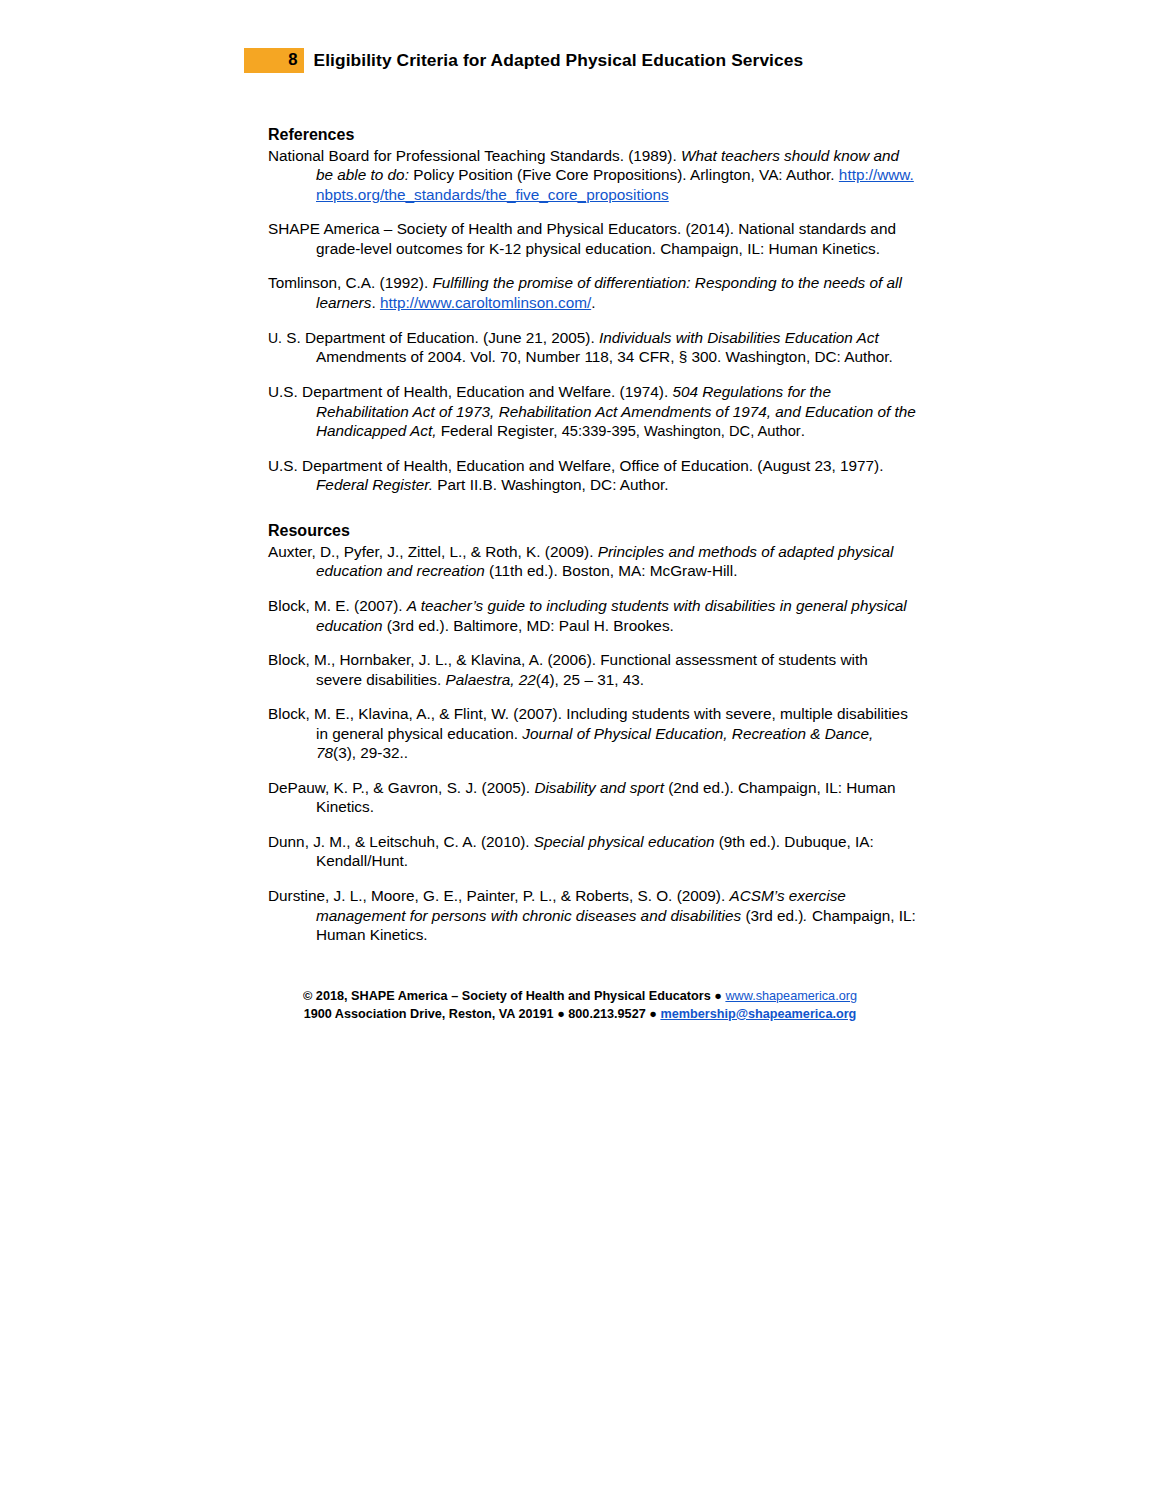8
Eligibility Criteria for Adapted Physical Education Services
References
National Board for Professional Teaching Standards. (1989). What teachers should know and be able to do: Policy Position (Five Core Propositions). Arlington, VA: Author. http://www.nbpts.org/the_standards/the_five_core_propositions
SHAPE America – Society of Health and Physical Educators. (2014). National standards and grade-level outcomes for K-12 physical education. Champaign, IL: Human Kinetics.
Tomlinson, C.A. (1992). Fulfilling the promise of differentiation: Responding to the needs of all learners. http://www.caroltomlinson.com/.
U. S. Department of Education. (June 21, 2005). Individuals with Disabilities Education Act Amendments of 2004. Vol. 70, Number 118, 34 CFR, § 300. Washington, DC: Author.
U.S. Department of Health, Education and Welfare. (1974). 504 Regulations for the Rehabilitation Act of 1973, Rehabilitation Act Amendments of 1974, and Education of the Handicapped Act, Federal Register, 45:339-395, Washington, DC, Author.
U.S. Department of Health, Education and Welfare, Office of Education. (August 23, 1977). Federal Register. Part II.B. Washington, DC: Author.
Resources
Auxter, D., Pyfer, J., Zittel, L., & Roth, K. (2009). Principles and methods of adapted physical education and recreation (11th ed.). Boston, MA: McGraw-Hill.
Block, M. E. (2007). A teacher’s guide to including students with disabilities in general physical education (3rd ed.). Baltimore, MD: Paul H. Brookes.
Block, M., Hornbaker, J. L., & Klavina, A. (2006). Functional assessment of students with severe disabilities. Palaestra, 22(4), 25 – 31, 43.
Block, M. E., Klavina, A., & Flint, W. (2007). Including students with severe, multiple disabilities in general physical education. Journal of Physical Education, Recreation & Dance, 78(3), 29-32..
DePauw, K. P., & Gavron, S. J. (2005). Disability and sport (2nd ed.). Champaign, IL: Human Kinetics.
Dunn, J. M., & Leitschuh, C. A. (2010). Special physical education (9th ed.). Dubuque, IA: Kendall/Hunt.
Durstine, J. L., Moore, G. E., Painter, P. L., & Roberts, S. O. (2009). ACSM’s exercise management for persons with chronic diseases and disabilities (3rd ed.). Champaign, IL: Human Kinetics.
© 2018, SHAPE America – Society of Health and Physical Educators ● www.shapeamerica.org
1900 Association Drive, Reston, VA 20191 ● 800.213.9527 ● membership@shapeamerica.org